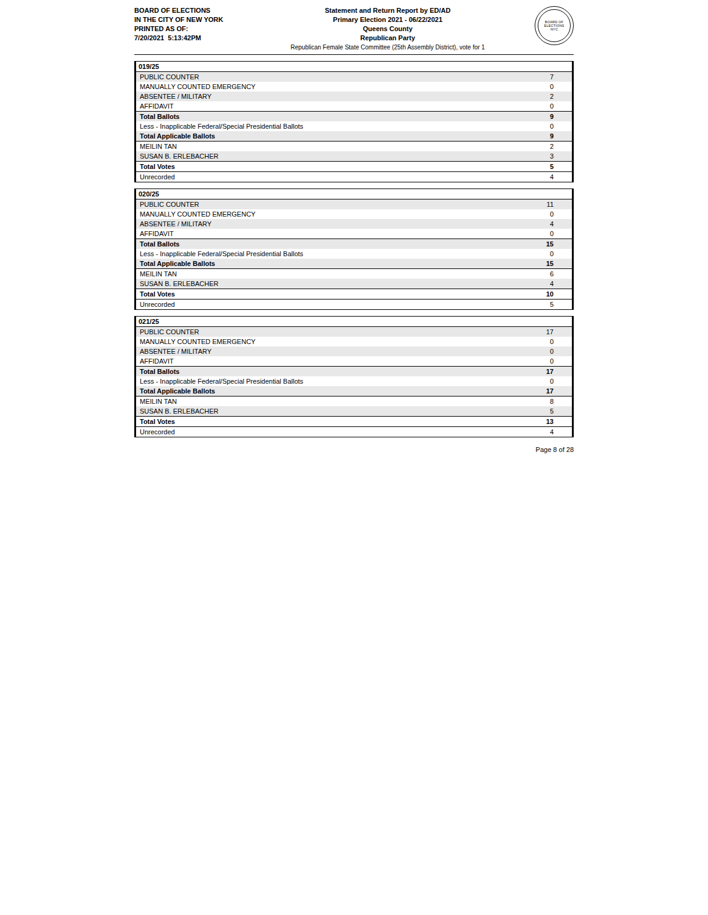BOARD OF ELECTIONS
IN THE CITY OF NEW YORK
PRINTED AS OF:
7/20/2021 5:13:42PM
Statement and Return Report by ED/AD
Primary Election 2021 - 06/22/2021
Queens County
Republican Party
Republican Female State Committee (25th Assembly District), vote for 1
BOARD OF
ELECTIONS
NYC
019/25
| PUBLIC COUNTER | 7 |
| MANUALLY COUNTED EMERGENCY | 0 |
| ABSENTEE / MILITARY | 2 |
| AFFIDAVIT | 0 |
| Total Ballots | 9 |
| Less - Inapplicable Federal/Special Presidential Ballots | 0 |
| Total Applicable Ballots | 9 |
| MEILIN TAN | 2 |
| SUSAN B. ERLEBACHER | 3 |
| Total Votes | 5 |
| Unrecorded | 4 |
020/25
| PUBLIC COUNTER | 11 |
| MANUALLY COUNTED EMERGENCY | 0 |
| ABSENTEE / MILITARY | 4 |
| AFFIDAVIT | 0 |
| Total Ballots | 15 |
| Less - Inapplicable Federal/Special Presidential Ballots | 0 |
| Total Applicable Ballots | 15 |
| MEILIN TAN | 6 |
| SUSAN B. ERLEBACHER | 4 |
| Total Votes | 10 |
| Unrecorded | 5 |
021/25
| PUBLIC COUNTER | 17 |
| MANUALLY COUNTED EMERGENCY | 0 |
| ABSENTEE / MILITARY | 0 |
| AFFIDAVIT | 0 |
| Total Ballots | 17 |
| Less - Inapplicable Federal/Special Presidential Ballots | 0 |
| Total Applicable Ballots | 17 |
| MEILIN TAN | 8 |
| SUSAN B. ERLEBACHER | 5 |
| Total Votes | 13 |
| Unrecorded | 4 |
Page 8 of 28